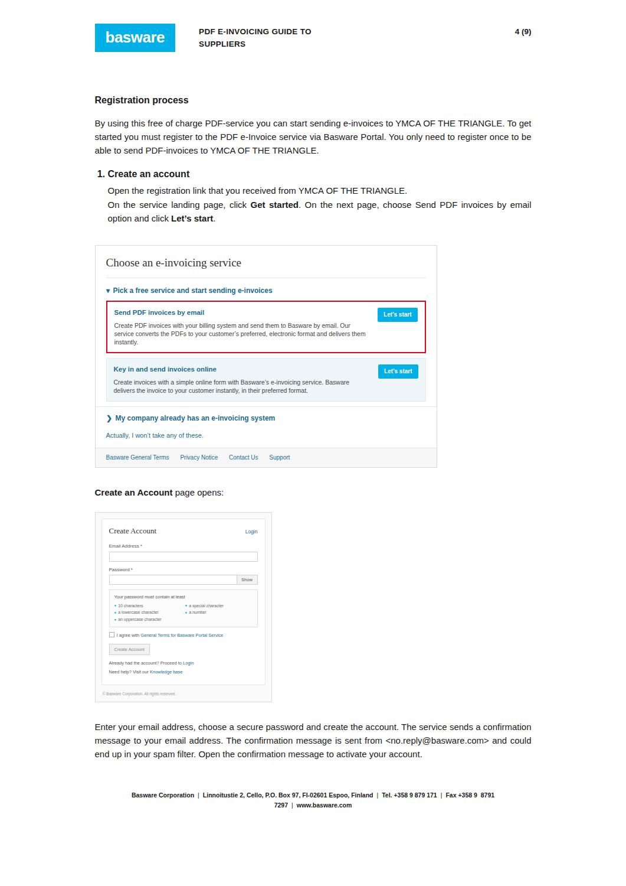basware
PDF E-INVOICING GUIDE TO
SUPPLIERS
4 (9)
Registration process
By using this free of charge PDF-service you can start sending e-invoices to YMCA OF THE TRIANGLE. To get started you must register to the PDF e-Invoice service via Basware Portal. You only need to register once to be able to send PDF-invoices to YMCA OF THE TRIANGLE.
Create an account
Open the registration link that you received from YMCA OF THE TRIANGLE.
On the service landing page, click Get started. On the next page, choose Send PDF invoices by email option and click Let’s start.
Choose an e-invoicing service
▾Pick a free service and start sending e-invoices
Let’s start
Send PDF invoices by email
Create PDF invoices with your billing system and send them to Basware by email. Our service converts the PDFs to your customer’s preferred, electronic format and delivers them instantly.
Let’s start
Key in and send invoices online
Create invoices with a simple online form with Basware’s e-invoicing service. Basware delivers the invoice to your customer instantly, in their preferred format.
❯My company already has an e-invoicing system
Actually, I won’t take any of these.
Basware General Terms Privacy Notice Contact Us Support
Create an Account page opens:
Create Account
Login
Email Address *
Password *
Show
Your password must contain at least
10 characters
a special character
a lowercase character
a number
an uppercase character
I agree with General Terms for Basware Portal Service
Create Account
Already had the account? Proceed to Login
Need help? Visit our Knowledge base
© Basware Corporation. All rights reserved.
Enter your email address, choose a secure password and create the account. The service sends a confirmation message to your email address. The confirmation message is sent from <no.reply@basware.com> and could end up in your spam filter. Open the confirmation message to activate your account.
Basware Corporation|Linnoitustie 2, Cello, P.O. Box 97, FI-02601 Espoo, Finland|Tel. +358 9 879 171|Fax +358 9 8791 7297|www.basware.com